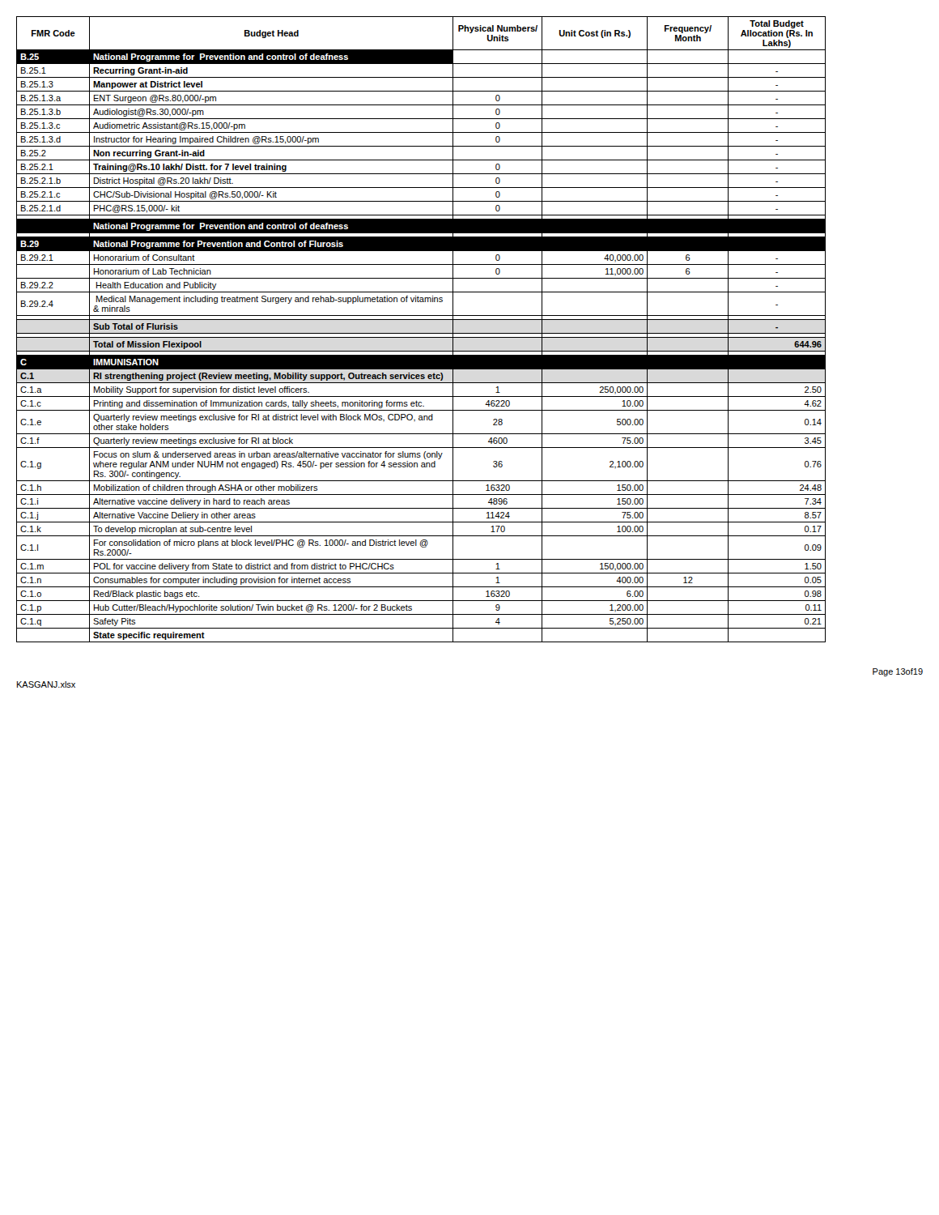| FMR Code | Budget Head | Physical Numbers/ Units | Unit Cost (in Rs.) | Frequency/ Month | Total Budget Allocation (Rs. In Lakhs) |
| --- | --- | --- | --- | --- | --- |
| B.25 | National Programme for Prevention and control of deafness | | | | |
| B.25.1 | Recurring Grant-in-aid | | | | - |
| B.25.1.3 | Manpower at District level | | | | - |
| B.25.1.3.a | ENT Surgeon @Rs.80,000/-pm | 0 | | | - |
| B.25.1.3.b | Audiologist@Rs.30,000/-pm | 0 | | | - |
| B.25.1.3.c | Audiometric Assistant@Rs.15,000/-pm | 0 | | | - |
| B.25.1.3.d | Instructor for Hearing Impaired Children @Rs.15,000/-pm | 0 | | | - |
| B.25.2 | Non recurring Grant-in-aid | | | | - |
| B.25.2.1 | Training@Rs.10 lakh/ Distt. for 7 level training | 0 | | | - |
| B.25.2.1.b | District Hospital @Rs.20 lakh/ Distt. | 0 | | | - |
| B.25.2.1.c | CHC/Sub-Divisional Hospital @Rs.50,000/- Kit | 0 | | | - |
| B.25.2.1.d | PHC@RS.15,000/- kit | 0 | | | - |
| | National Programme for Prevention and control of deafness | | | | |
| B.29 | National Programme for Prevention and Control of Flurosis | | | | |
| B.29.2.1 | Honorarium of Consultant | 0 | 40,000.00 | 6 | - |
| | Honorarium of Lab Technician | 0 | 11,000.00 | 6 | - |
| B.29.2.2 | Health Education and Publicity | | | | - |
| B.29.2.4 | Medical Management including treatment Surgery and rehab-supplumetation of vitamins & minrals | | | | - |
| | Sub Total of Flurisis | | | | - |
| | Total of Mission Flexipool | | | | 644.96 |
| C | IMMUNISATION | | | | |
| C.1 | RI strengthening project (Review meeting, Mobility support, Outreach services etc) | | | | |
| C.1.a | Mobility Support for supervision for distict level officers. | 1 | 250,000.00 | | 2.50 |
| C.1.c | Printing and dissemination of Immunization cards, tally sheets, monitoring forms etc. | 46220 | 10.00 | | 4.62 |
| C.1.e | Quarterly review meetings exclusive for RI at district level with Block MOs, CDPO, and other stake holders | 28 | 500.00 | | 0.14 |
| C.1.f | Quarterly review meetings exclusive for RI at block | 4600 | 75.00 | | 3.45 |
| C.1.g | Focus on slum & underserved areas in urban areas/alternative vaccinator for slums (only where regular ANM under NUHM not engaged) Rs. 450/- per session for 4 session and Rs. 300/- contingency. | 36 | 2,100.00 | | 0.76 |
| C.1.h | Mobilization of children through ASHA or other mobilizers | 16320 | 150.00 | | 24.48 |
| C.1.i | Alternative vaccine delivery in hard to reach areas | 4896 | 150.00 | | 7.34 |
| C.1.j | Alternative Vaccine Deliery in other areas | 11424 | 75.00 | | 8.57 |
| C.1.k | To develop microplan at sub-centre level | 170 | 100.00 | | 0.17 |
| C.1.l | For consolidation of micro plans at block level/PHC @ Rs. 1000/- and District level @ Rs.2000/- | | | | 0.09 |
| C.1.m | POL for vaccine delivery from State to district and from district to PHC/CHCs | 1 | 150,000.00 | | 1.50 |
| C.1.n | Consumables for computer including provision for internet access | 1 | 400.00 | 12 | 0.05 |
| C.1.o | Red/Black plastic bags etc. | 16320 | 6.00 | | 0.98 |
| C.1.p | Hub Cutter/Bleach/Hypochlorite solution/ Twin bucket @ Rs. 1200/- for 2 Buckets | 9 | 1,200.00 | | 0.11 |
| C.1.q | Safety Pits | 4 | 5,250.00 | | 0.21 |
| | State specific requirement | | | | |
Page 13of19
KASGANJ.xlsx